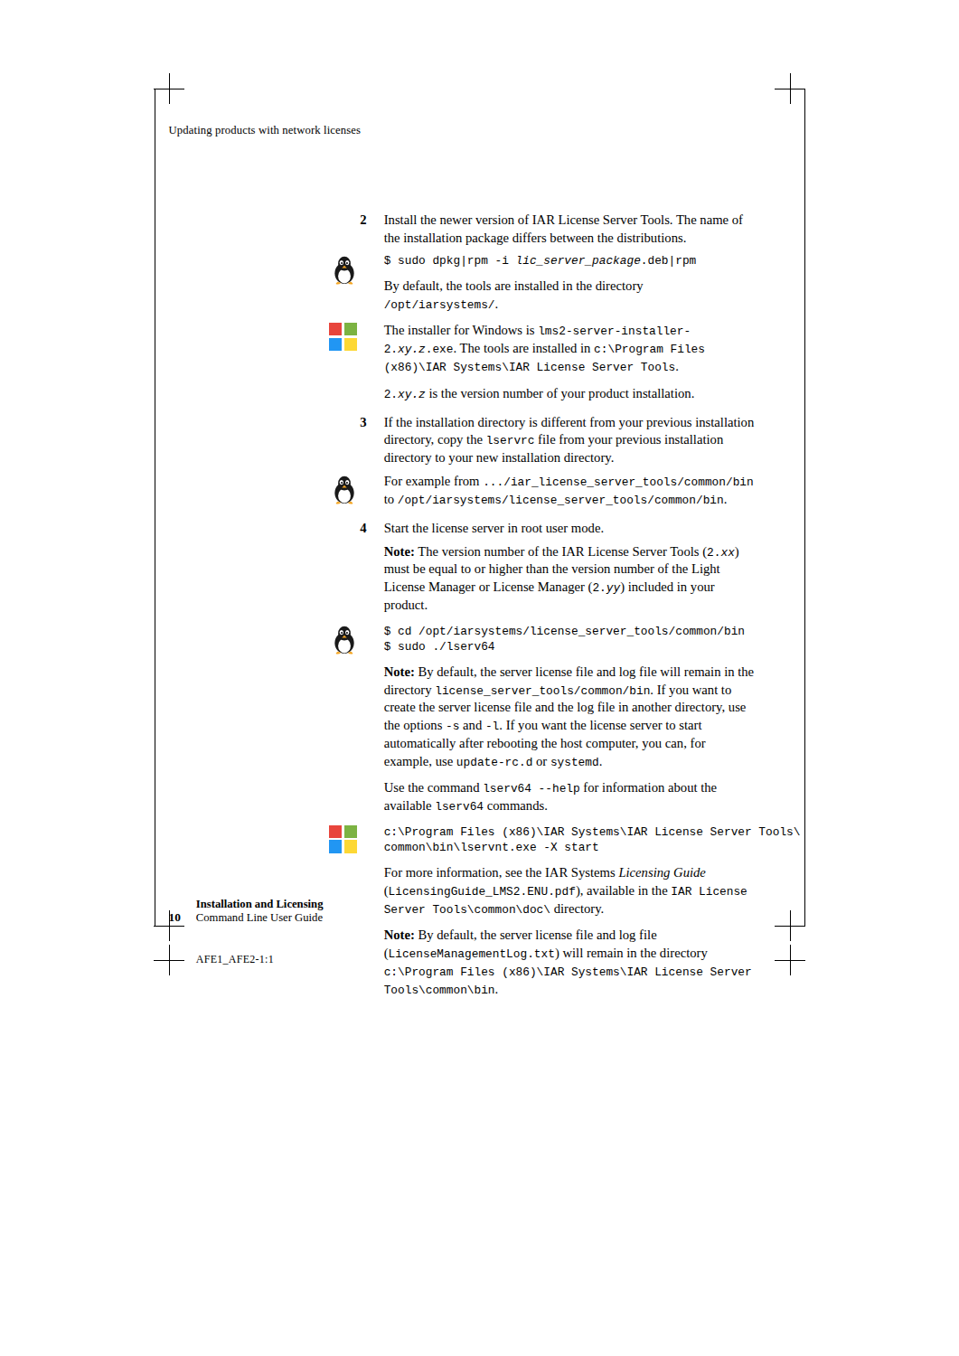Updating products with network licenses
2
Install the newer version of IAR License Server Tools. The name of the installation package differs between the distributions.
$ sudo dpkg|rpm -i lic_server_package.deb|rpm
By default, the tools are installed in the directory /opt/iarsystems/.
The installer for Windows is lms2-server-installer-2.xy.z.exe. The tools are installed in c:\Program Files (x86)\IAR Systems\IAR License Server Tools.
2.xy.z is the version number of your product installation.
3
If the installation directory is different from your previous installation directory, copy the lservrc file from your previous installation directory to your new installation directory.
For example from .../iar_license_server_tools/common/bin to /opt/iarsystems/license_server_tools/common/bin.
4
Start the license server in root user mode.
Note: The version number of the IAR License Server Tools (2.xx) must be equal to or higher than the version number of the Light License Manager or License Manager (2.yy) included in your product.
$ cd /opt/iarsystems/license_server_tools/common/bin $ sudo ./lserv64
Note: By default, the server license file and log file will remain in the directory license_server_tools/common/bin. If you want to create the server license file and the log file in another directory, use the options -s and -l. If you want the license server to start automatically after rebooting the host computer, you can, for example, use update-rc.d or systemd.
Use the command lserv64 --help for information about the available lserv64 commands.
c:\Program Files (x86)\IAR Systems\IAR License Server Tools\ common\bin\lservnt.exe -X start
For more information, see the IAR Systems Licensing Guide (LicensingGuide_LMS2.ENU.pdf), available in the IAR License Server Tools\common\doc\ directory.
Note: By default, the server license file and log file (LicenseManagementLog.txt) will remain in the directory c:\Program Files (x86)\IAR Systems\IAR License Server Tools\common\bin.
10
Installation and Licensing
Command Line User Guide
AFE1_AFE2-1:1